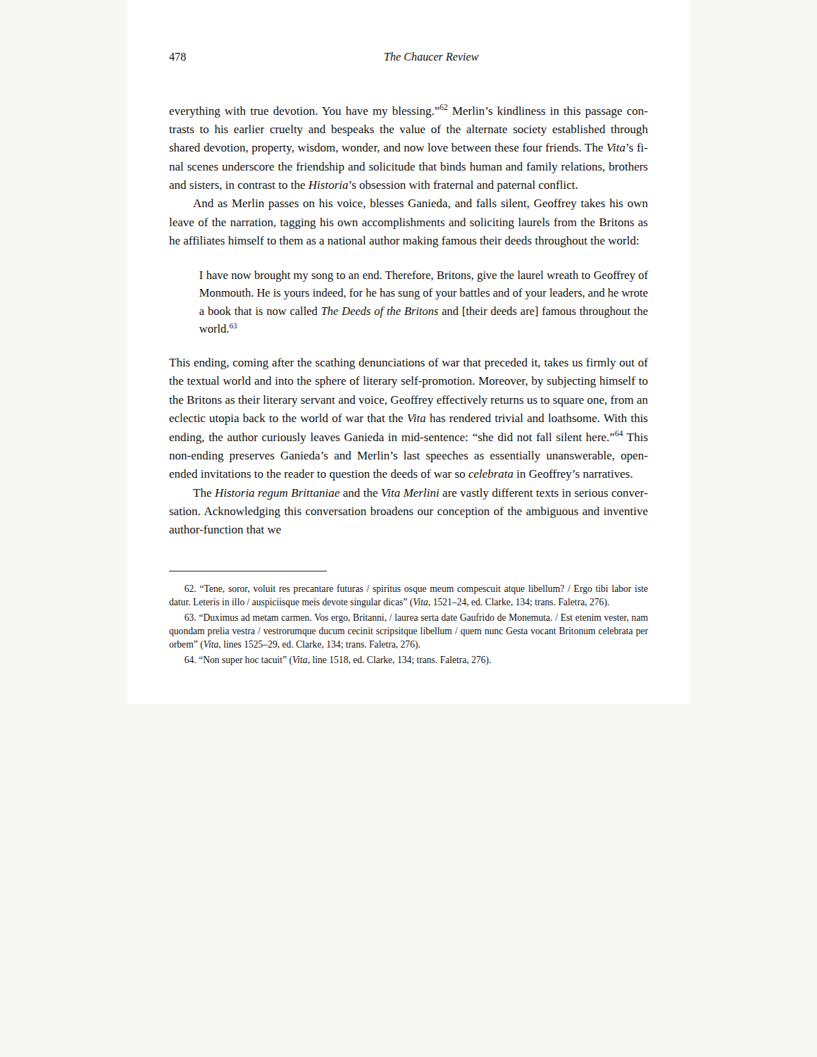478 The Chaucer Review
everything with true devotion. You have my blessing.”62 Merlin’s kindliness in this passage contrasts to his earlier cruelty and bespeaks the value of the alternate society established through shared devotion, property, wisdom, wonder, and now love between these four friends. The Vita’s final scenes underscore the friendship and solicitude that binds human and family relations, brothers and sisters, in contrast to the Historia’s obsession with fraternal and paternal conflict.
And as Merlin passes on his voice, blesses Ganieda, and falls silent, Geoffrey takes his own leave of the narration, tagging his own accomplishments and soliciting laurels from the Britons as he affiliates himself to them as a national author making famous their deeds throughout the world:
I have now brought my song to an end. Therefore, Britons, give the laurel wreath to Geoffrey of Monmouth. He is yours indeed, for he has sung of your battles and of your leaders, and he wrote a book that is now called The Deeds of the Britons and [their deeds are] famous throughout the world.63
This ending, coming after the scathing denunciations of war that preceded it, takes us firmly out of the textual world and into the sphere of literary self-promotion. Moreover, by subjecting himself to the Britons as their literary servant and voice, Geoffrey effectively returns us to square one, from an eclectic utopia back to the world of war that the Vita has rendered trivial and loathsome. With this ending, the author curiously leaves Ganieda in mid-sentence: “she did not fall silent here.”64 This non-ending preserves Ganieda’s and Merlin’s last speeches as essentially unanswerable, open-ended invitations to the reader to question the deeds of war so celebrata in Geoffrey’s narratives.
The Historia regum Brittaniae and the Vita Merlini are vastly different texts in serious conversation. Acknowledging this conversation broadens our conception of the ambiguous and inventive author-function that we
62. “Tene, soror, voluit res precantare futuras / spiritus osque meum compescuit atque libellum? / Ergo tibi labor iste datur. Leteris in illo / auspiciisque meis devote singular dicas” (Vita, 1521–24, ed. Clarke, 134; trans. Faletra, 276).
63. “Duximus ad metam carmen. Vos ergo, Britanni, / laurea serta date Gaufrido de Monemuta. / Est etenim vester, nam quondam prelia vestra / vestrorumque ducum cecinit scripsitque libellum / quem nunc Gesta vocant Britonum celebrata per orbem” (Vita, lines 1525–29, ed. Clarke, 134; trans. Faletra, 276).
64. “Non super hoc tacuit” (Vita, line 1518, ed. Clarke, 134; trans. Faletra, 276).